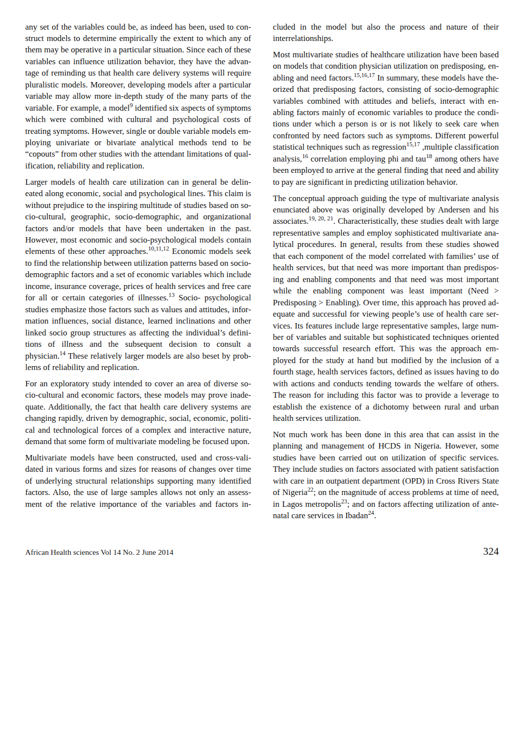any set of the variables could be, as indeed has been, used to construct models to determine empirically the extent to which any of them may be operative in a particular situation. Since each of these variables can influence utilization behavior, they have the advantage of reminding us that health care delivery systems will require pluralistic models. Moreover, developing models after a particular variable may allow more in-depth study of the many parts of the variable. For example, a model9 identified six aspects of symptoms which were combined with cultural and psychological costs of treating symptoms. However, single or double variable models employing univariate or bivariate analytical methods tend to be “copouts” from other studies with the attendant limitations of qualification, reliability and replication.
Larger models of health care utilization can in general be delineated along economic, social and psychological lines. This claim is without prejudice to the inspiring multitude of studies based on socio-cultural, geographic, socio-demographic, and organizational factors and/or models that have been undertaken in the past. However, most economic and socio-psychological models contain elements of these other approaches.10,11,12 Economic models seek to find the relationship between utilization patterns based on socio-demographic factors and a set of economic variables which include income, insurance coverage, prices of health services and free care for all or certain categories of illnesses.13 Socio- psychological studies emphasize those factors such as values and attitudes, information influences, social distance, learned inclinations and other linked socio group structures as affecting the individual’s definitions of illness and the subsequent decision to consult a physician.14 These relatively larger models are also beset by problems of reliability and replication.
For an exploratory study intended to cover an area of diverse socio-cultural and economic factors, these models may prove inadequate. Additionally, the fact that health care delivery systems are changing rapidly, driven by demographic, social, economic, political and technological forces of a complex and interactive nature, demand that some form of multivariate modeling be focused upon.
Multivariate models have been constructed, used and cross-validated in various forms and sizes for reasons of changes over time of underlying structural relationships supporting many identified factors. Also, the use of large samples allows not only an assessment of the relative importance of the variables and factors included in the model but also the process and nature of their interrelationships.
Most multivariate studies of healthcare utilization have been based on models that condition physician utilization on predisposing, enabling and need factors.15,16,17 In summary, these models have theorized that predisposing factors, consisting of socio-demographic variables combined with attitudes and beliefs, interact with enabling factors mainly of economic variables to produce the conditions under which a person is or is not likely to seek care when confronted by need factors such as symptoms. Different powerful statistical techniques such as regression15,17 ,multiple classification analysis,16 correlation employing phi and tau18 among others have been employed to arrive at the general finding that need and ability to pay are significant in predicting utilization behavior.
The conceptual approach guiding the type of multivariate analysis enunciated above was originally developed by Andersen and his associates.19, 20, 21. Characteristically, these studies dealt with large representative samples and employ sophisticated multivariate analytical procedures. In general, results from these studies showed that each component of the model correlated with families’ use of health services, but that need was more important than predisposing and enabling components and that need was most important while the enabling component was least important (Need > Predisposing > Enabling). Over time, this approach has proved adequate and successful for viewing people’s use of health care services. Its features include large representative samples, large number of variables and suitable but sophisticated techniques oriented towards successful research effort. This was the approach employed for the study at hand but modified by the inclusion of a fourth stage, health services factors, defined as issues having to do with actions and conducts tending towards the welfare of others. The reason for including this factor was to provide a leverage to establish the existence of a dichotomy between rural and urban health services utilization.
Not much work has been done in this area that can assist in the planning and management of HCDS in Nigeria. However, some studies have been carried out on utilization of specific services. They include studies on factors associated with patient satisfaction with care in an outpatient department (OPD) in Cross Rivers State of Nigeria22; on the magnitude of access problems at time of need, in Lagos metropolis23; and on factors affecting utilization of antenatal care services in Ibadan24.
African Health sciences Vol 14 No. 2 June 2014 324